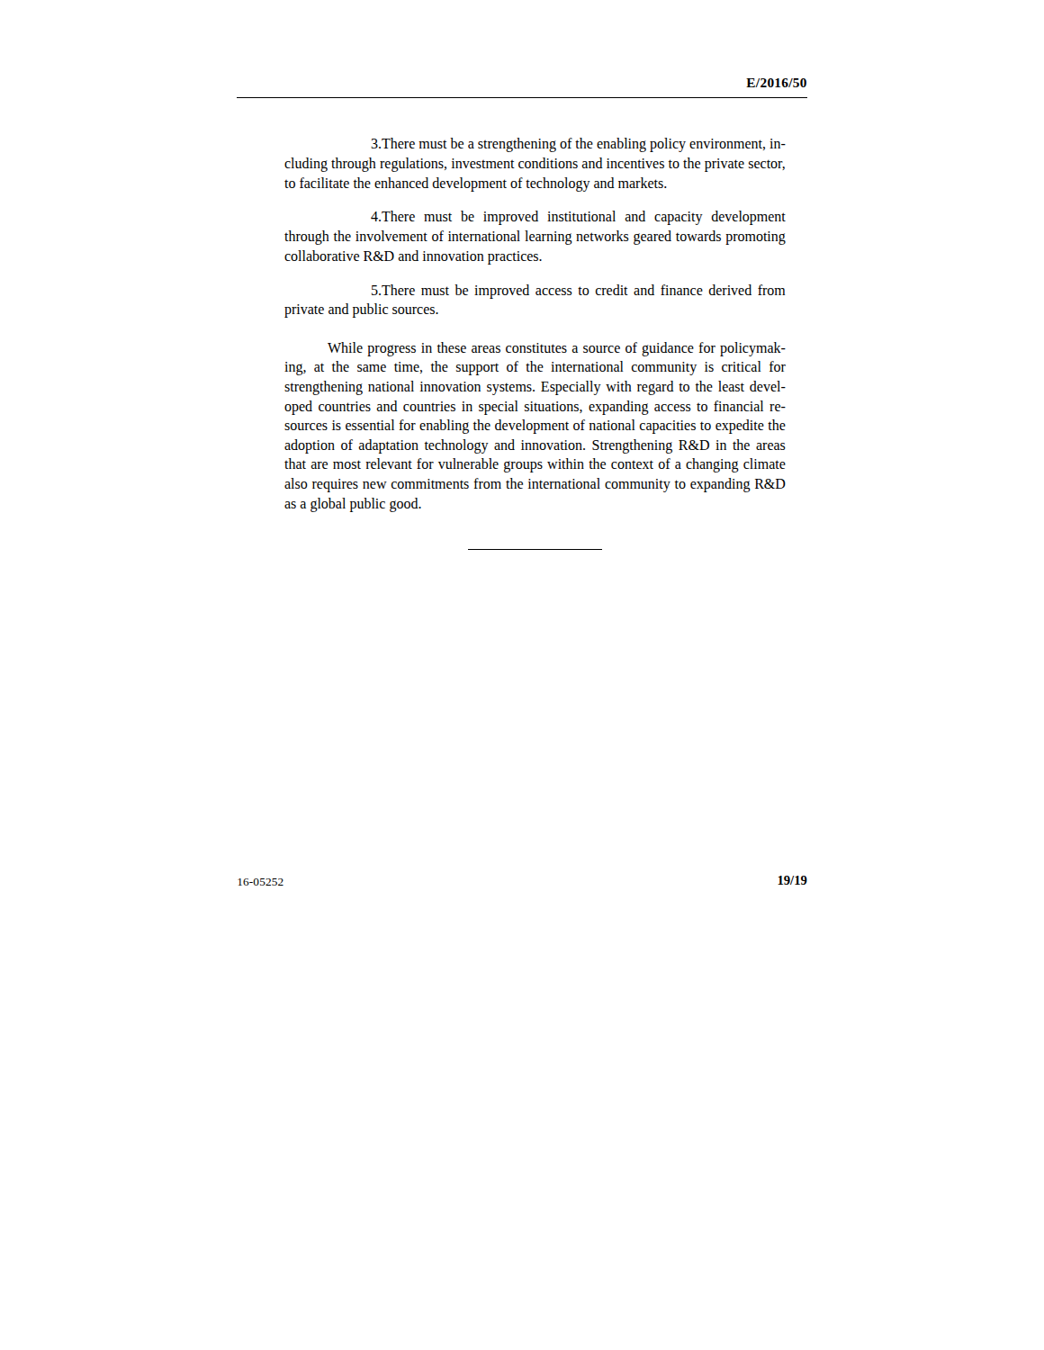E/2016/50
3. There must be a strengthening of the enabling policy environment, including through regulations, investment conditions and incentives to the private sector, to facilitate the enhanced development of technology and markets.
4. There must be improved institutional and capacity development through the involvement of international learning networks geared towards promoting collaborative R&D and innovation practices.
5. There must be improved access to credit and finance derived from private and public sources.
While progress in these areas constitutes a source of guidance for policymaking, at the same time, the support of the international community is critical for strengthening national innovation systems. Especially with regard to the least developed countries and countries in special situations, expanding access to financial resources is essential for enabling the development of national capacities to expedite the adoption of adaptation technology and innovation. Strengthening R&D in the areas that are most relevant for vulnerable groups within the context of a changing climate also requires new commitments from the international community to expanding R&D as a global public good.
16-05252 19/19